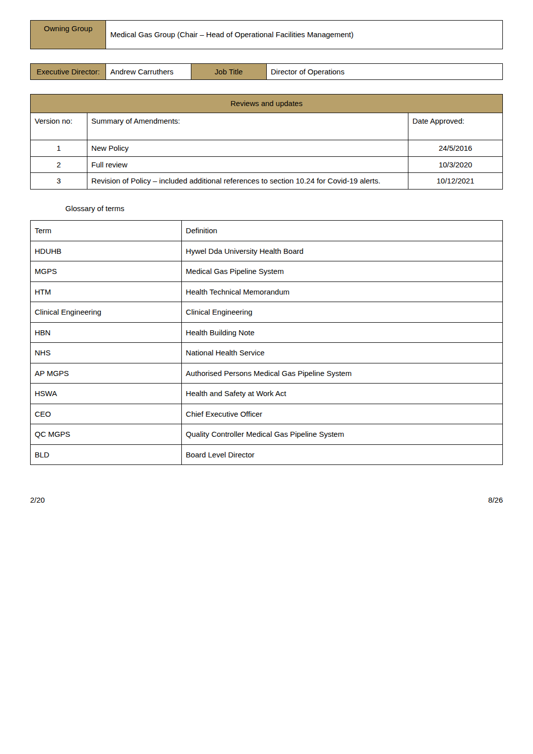| Owning Group | Medical Gas Group (Chair – Head of Operational Facilities Management) |
| Executive Director: | Andrew Carruthers | Job Title | Director of Operations |
| Reviews and updates |
| Version no: | Summary of Amendments: | Date Approved: |
| 1 | New Policy | 24/5/2016 |
| 2 | Full review | 10/3/2020 |
| 3 | Revision of Policy – included additional references to section 10.24 for Covid-19 alerts. | 10/12/2021 |
Glossary of terms
| Term | Definition |
| HDUHB | Hywel Dda University Health Board |
| MGPS | Medical Gas Pipeline System |
| HTM | Health Technical Memorandum |
| Clinical Engineering | Clinical Engineering |
| HBN | Health Building Note |
| NHS | National Health Service |
| AP MGPS | Authorised Persons Medical Gas Pipeline System |
| HSWA | Health and Safety at Work Act |
| CEO | Chief Executive Officer |
| QC MGPS | Quality Controller Medical Gas Pipeline System |
| BLD | Board Level Director |
2/20 8/26